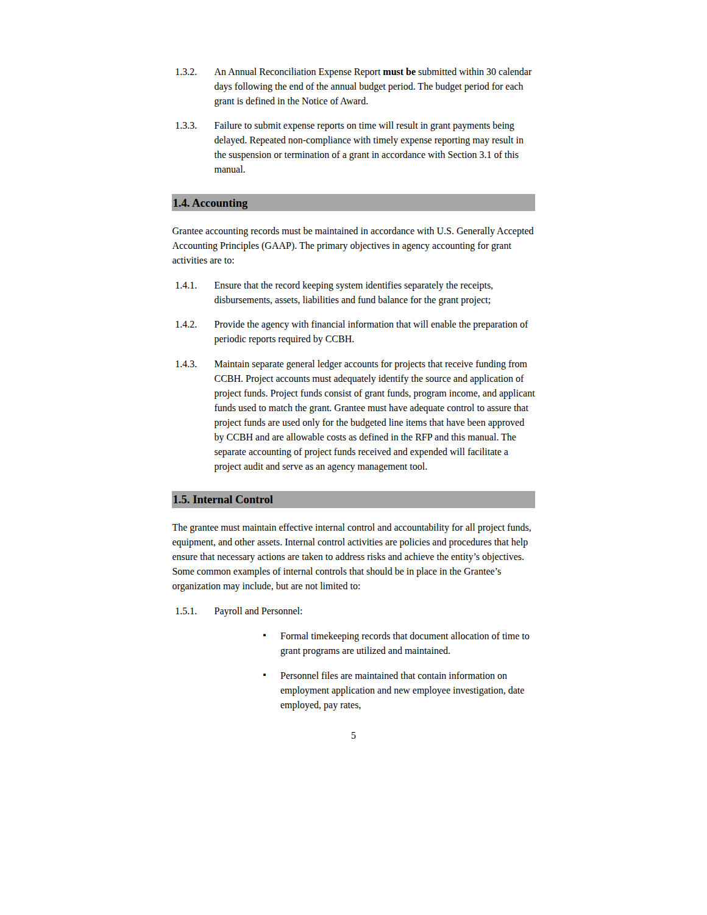1.3.2.
An Annual Reconciliation Expense Report must be submitted within 30 calendar days following the end of the annual budget period. The budget period for each grant is defined in the Notice of Award.
1.3.3.
Failure to submit expense reports on time will result in grant payments being delayed. Repeated non-compliance with timely expense reporting may result in the suspension or termination of a grant in accordance with Section 3.1 of this manual.
1.4. Accounting
Grantee accounting records must be maintained in accordance with U.S. Generally Accepted Accounting Principles (GAAP). The primary objectives in agency accounting for grant activities are to:
1.4.1.
Ensure that the record keeping system identifies separately the receipts, disbursements, assets, liabilities and fund balance for the grant project;
1.4.2.
Provide the agency with financial information that will enable the preparation of periodic reports required by CCBH.
1.4.3.
Maintain separate general ledger accounts for projects that receive funding from CCBH. Project accounts must adequately identify the source and application of project funds. Project funds consist of grant funds, program income, and applicant funds used to match the grant. Grantee must have adequate control to assure that project funds are used only for the budgeted line items that have been approved by CCBH and are allowable costs as defined in the RFP and this manual. The separate accounting of project funds received and expended will facilitate a project audit and serve as an agency management tool.
1.5. Internal Control
The grantee must maintain effective internal control and accountability for all project funds, equipment, and other assets. Internal control activities are policies and procedures that help ensure that necessary actions are taken to address risks and achieve the entity’s objectives. Some common examples of internal controls that should be in place in the Grantee’s organization may include, but are not limited to:
1.5.1.
Payroll and Personnel:
Formal timekeeping records that document allocation of time to grant programs are utilized and maintained.
Personnel files are maintained that contain information on employment application and new employee investigation, date employed, pay rates,
5